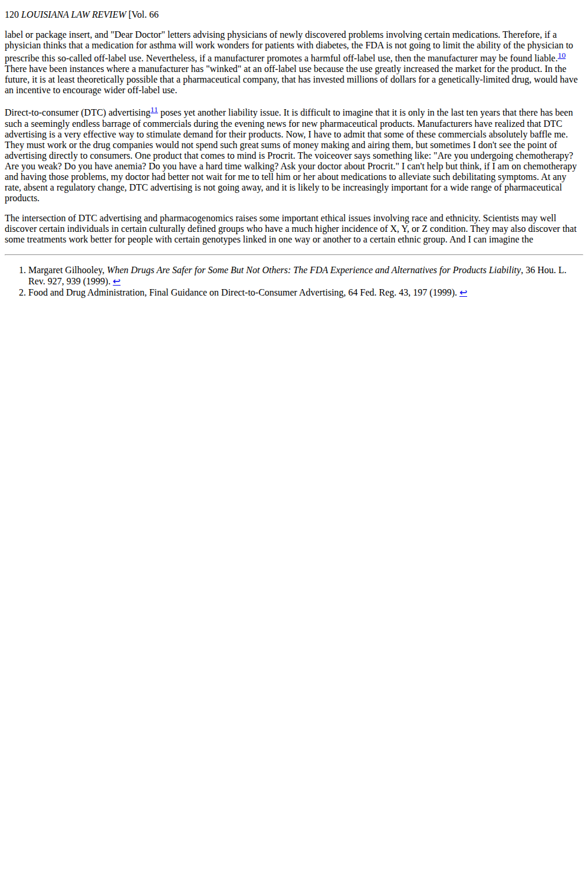120 LOUISIANA LAW REVIEW [Vol. 66
label or package insert, and "Dear Doctor" letters advising physicians of newly discovered problems involving certain medications. Therefore, if a physician thinks that a medication for asthma will work wonders for patients with diabetes, the FDA is not going to limit the ability of the physician to prescribe this so-called off-label use. Nevertheless, if a manufacturer promotes a harmful off-label use, then the manufacturer may be found liable.10 There have been instances where a manufacturer has "winked" at an off-label use because the use greatly increased the market for the product. In the future, it is at least theoretically possible that a pharmaceutical company, that has invested millions of dollars for a genetically-limited drug, would have an incentive to encourage wider off-label use.
Direct-to-consumer (DTC) advertising11 poses yet another liability issue. It is difficult to imagine that it is only in the last ten years that there has been such a seemingly endless barrage of commercials during the evening news for new pharmaceutical products. Manufacturers have realized that DTC advertising is a very effective way to stimulate demand for their products. Now, I have to admit that some of these commercials absolutely baffle me. They must work or the drug companies would not spend such great sums of money making and airing them, but sometimes I don't see the point of advertising directly to consumers. One product that comes to mind is Procrit. The voiceover says something like: "Are you undergoing chemotherapy? Are you weak? Do you have anemia? Do you have a hard time walking? Ask your doctor about Procrit." I can't help but think, if I am on chemotherapy and having those problems, my doctor had better not wait for me to tell him or her about medications to alleviate such debilitating symptoms. At any rate, absent a regulatory change, DTC advertising is not going away, and it is likely to be increasingly important for a wide range of pharmaceutical products.
The intersection of DTC advertising and pharmacogenomics raises some important ethical issues involving race and ethnicity. Scientists may well discover certain individuals in certain culturally defined groups who have a much higher incidence of X, Y, or Z condition. They may also discover that some treatments work better for people with certain genotypes linked in one way or another to a certain ethnic group. And I can imagine the
Margaret Gilhooley, When Drugs Are Safer for Some But Not Others: The FDA Experience and Alternatives for Products Liability, 36 Hou. L. Rev. 927, 939 (1999). ↩
Food and Drug Administration, Final Guidance on Direct-to-Consumer Advertising, 64 Fed. Reg. 43, 197 (1999). ↩